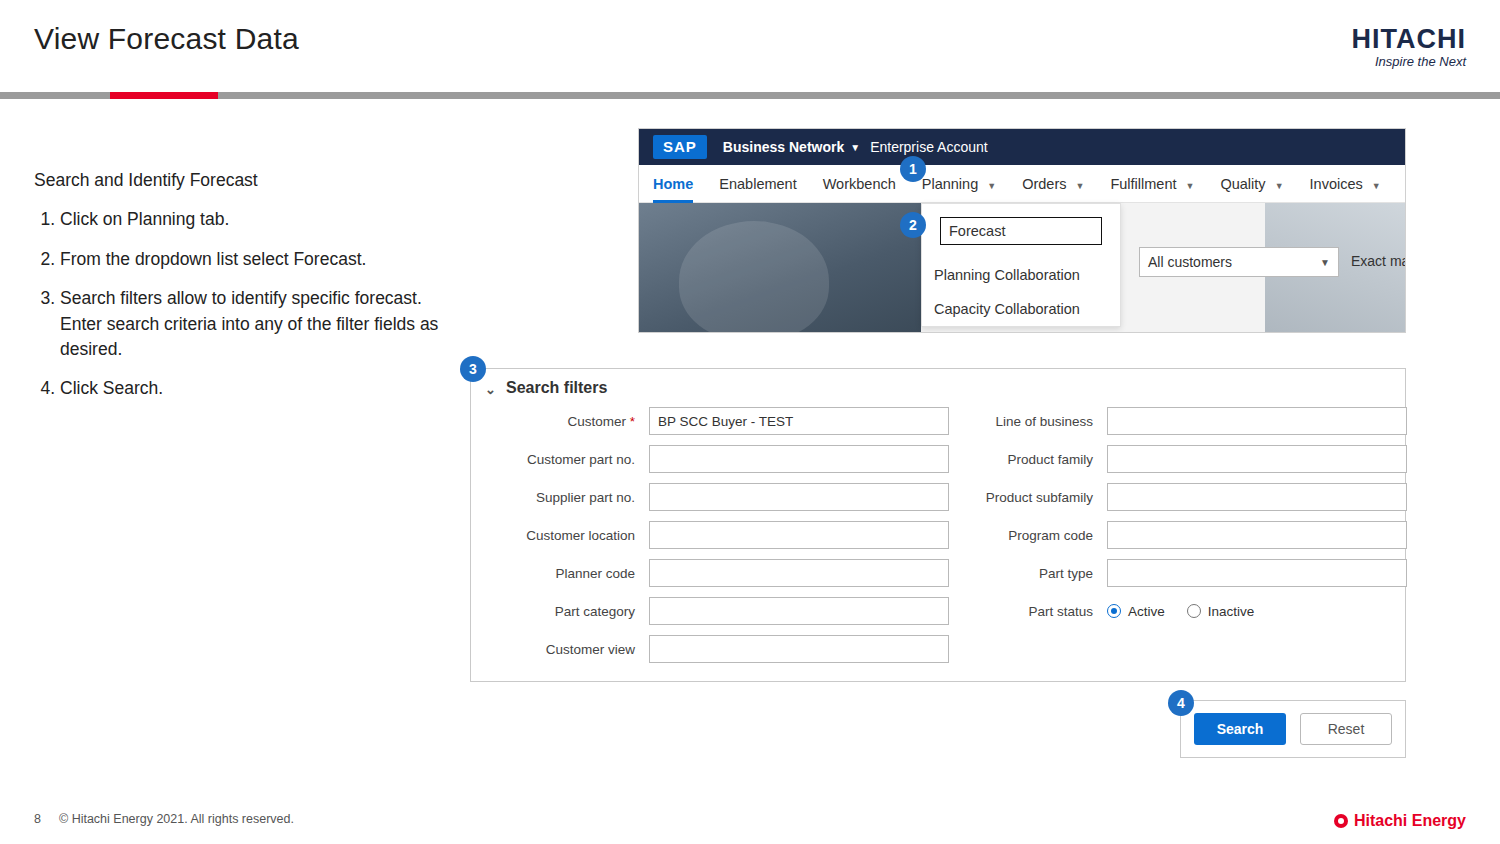View Forecast Data
HITACHI
Inspire the Next
Search and Identify Forecast
Click on Planning tab.
From the dropdown list select Forecast.
Search filters allow to identify specific forecast. Enter search criteria into any of the filter fields as desired.
Click Search.
SAP Business Network ▼ Enterprise Account
Home Enablement Workbench Planning ▼ Orders ▼ Fulfillment ▼ Quality ▼ Invoices ▼
Forecast
Planning Collaboration
Capacity Collaboration
All customers ▼
Exact mat
1
2
3
⌄Search filters
Customer *
BP SCC Buyer - TEST
Line of business
Customer part no.
Product family
Supplier part no.
Product subfamily
Customer location
Program code
Planner code
Part type
Part category
Part status
Active Inactive
Customer view
4
Search
Reset
8© Hitachi Energy 2021. All rights reserved.
Hitachi Energy